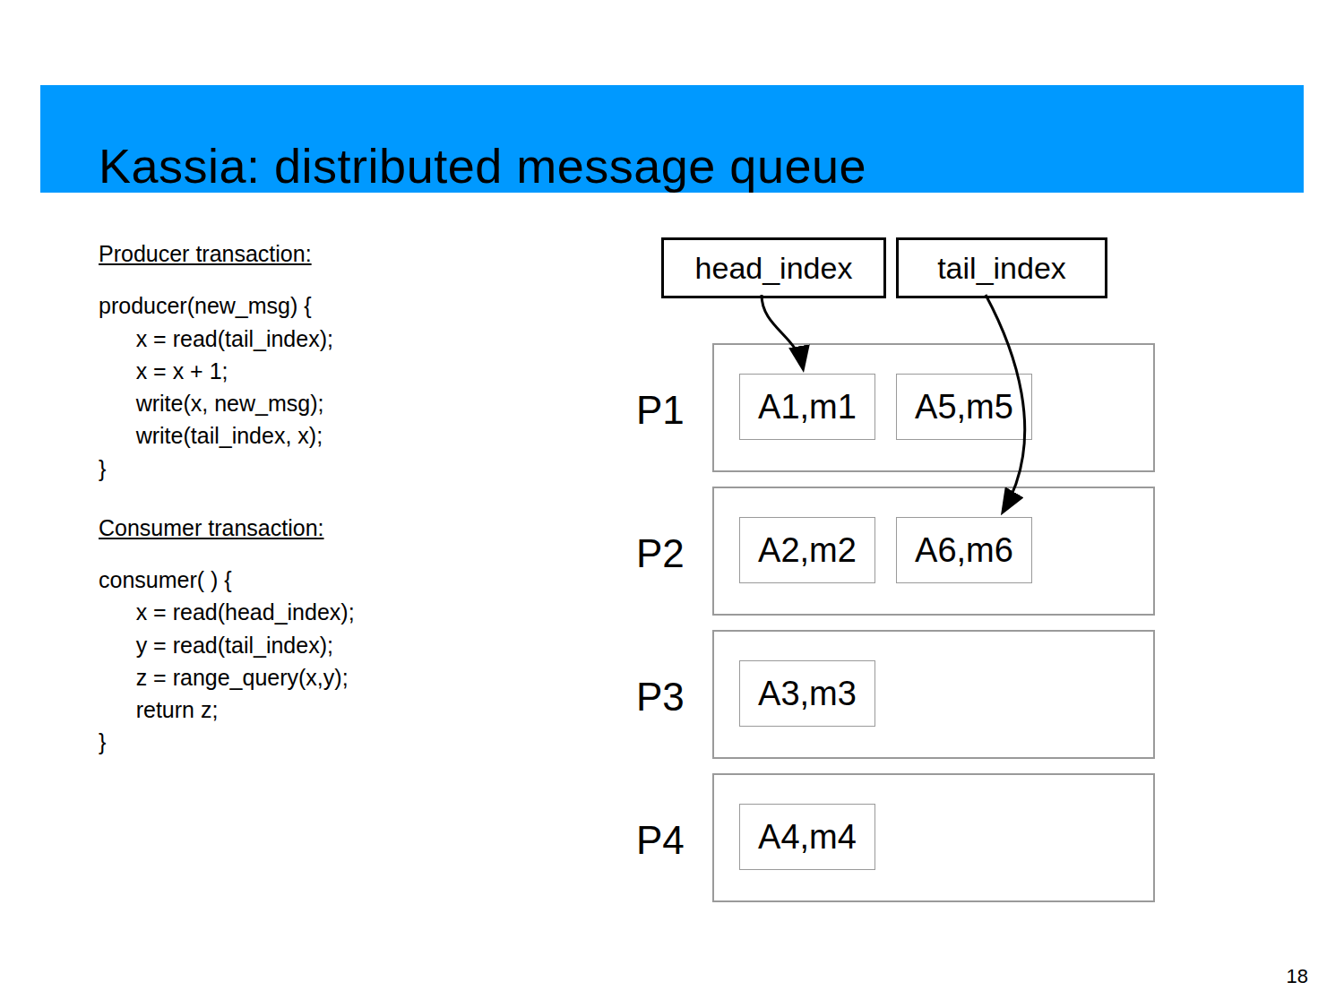Kassia: distributed message queue
Producer transaction:
producer(new_msg) {
      x = read(tail_index);
      x = x + 1;
      write(x, new_msg);
      write(tail_index, x);
}
Consumer transaction:
consumer( ) {
      x = read(head_index);
      y = read(tail_index);
      z = range_query(x,y);
      return z;
}
head_index
tail_index
P1
P2
P3
P4
A1,m1
A5,m5
A2,m2
A6,m6
A3,m3
A4,m4
18